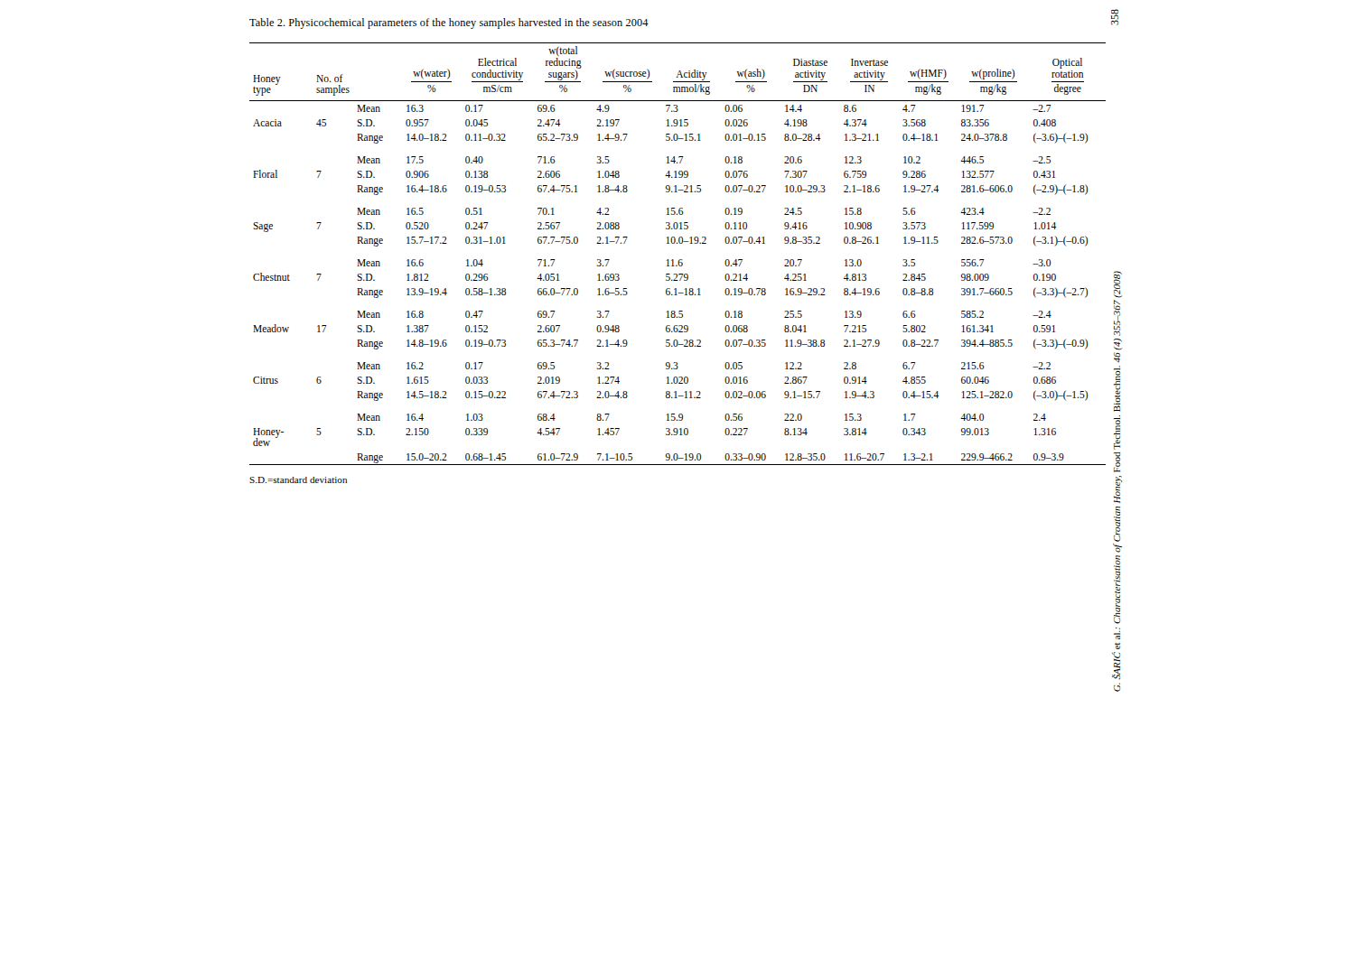358
G. ŠARIĆ et al.: Characterisation of Croatian Honey, Food Technol. Biotechnol. 46 (4) 355–367 (2008)
Table 2. Physicochemical parameters of the honey samples harvested in the season 2004
| Honey type | No. of samples | | w(water) % | Electrical conductivity mS/cm | w(total reducing sugars) % | w(sucrose) % | Acidity mmol/kg | w(ash) % | Diastase activity DN | Invertase activity IN | w(HMF) mg/kg | w(proline) mg/kg | Optical rotation degree |
| --- | --- | --- | --- | --- | --- | --- | --- | --- | --- | --- | --- | --- | --- |
| | | Mean | 16.3 | 0.17 | 69.6 | 4.9 | 7.3 | 0.06 | 14.4 | 8.6 | 4.7 | 191.7 | –2.7 |
| Acacia | 45 | S.D. | 0.957 | 0.045 | 2.474 | 2.197 | 1.915 | 0.026 | 4.198 | 4.374 | 3.568 | 83.356 | 0.408 |
| | | Range | 14.0–18.2 | 0.11–0.32 | 65.2–73.9 | 1.4–9.7 | 5.0–15.1 | 0.01–0.15 | 8.0–28.4 | 1.3–21.1 | 0.4–18.1 | 24.0–378.8 | (–3.6)–(–1.9) |
| | | Mean | 17.5 | 0.40 | 71.6 | 3.5 | 14.7 | 0.18 | 20.6 | 12.3 | 10.2 | 446.5 | –2.5 |
| Floral | 7 | S.D. | 0.906 | 0.138 | 2.606 | 1.048 | 4.199 | 0.076 | 7.307 | 6.759 | 9.286 | 132.577 | 0.431 |
| | | Range | 16.4–18.6 | 0.19–0.53 | 67.4–75.1 | 1.8–4.8 | 9.1–21.5 | 0.07–0.27 | 10.0–29.3 | 2.1–18.6 | 1.9–27.4 | 281.6–606.0 | (–2.9)–(–1.8) |
| | | Mean | 16.5 | 0.51 | 70.1 | 4.2 | 15.6 | 0.19 | 24.5 | 15.8 | 5.6 | 423.4 | –2.2 |
| Sage | 7 | S.D. | 0.520 | 0.247 | 2.567 | 2.088 | 3.015 | 0.110 | 9.416 | 10.908 | 3.573 | 117.599 | 1.014 |
| | | Range | 15.7–17.2 | 0.31–1.01 | 67.7–75.0 | 2.1–7.7 | 10.0–19.2 | 0.07–0.41 | 9.8–35.2 | 0.8–26.1 | 1.9–11.5 | 282.6–573.0 | (–3.1)–(–0.6) |
| | | Mean | 16.6 | 1.04 | 71.7 | 3.7 | 11.6 | 0.47 | 20.7 | 13.0 | 3.5 | 556.7 | –3.0 |
| Chestnut | 7 | S.D. | 1.812 | 0.296 | 4.051 | 1.693 | 5.279 | 0.214 | 4.251 | 4.813 | 2.845 | 98.009 | 0.190 |
| | | Range | 13.9–19.4 | 0.58–1.38 | 66.0–77.0 | 1.6–5.5 | 6.1–18.1 | 0.19–0.78 | 16.9–29.2 | 8.4–19.6 | 0.8–8.8 | 391.7–660.5 | (–3.3)–(–2.7) |
| | | Mean | 16.8 | 0.47 | 69.7 | 3.7 | 18.5 | 0.18 | 25.5 | 13.9 | 6.6 | 585.2 | –2.4 |
| Meadow | 17 | S.D. | 1.387 | 0.152 | 2.607 | 0.948 | 6.629 | 0.068 | 8.041 | 7.215 | 5.802 | 161.341 | 0.591 |
| | | Range | 14.8–19.6 | 0.19–0.73 | 65.3–74.7 | 2.1–4.9 | 5.0–28.2 | 0.07–0.35 | 11.9–38.8 | 2.1–27.9 | 0.8–22.7 | 394.4–885.5 | (–3.3)–(–0.9) |
| | | Mean | 16.2 | 0.17 | 69.5 | 3.2 | 9.3 | 0.05 | 12.2 | 2.8 | 6.7 | 215.6 | –2.2 |
| Citrus | 6 | S.D. | 1.615 | 0.033 | 2.019 | 1.274 | 1.020 | 0.016 | 2.867 | 0.914 | 4.855 | 60.046 | 0.686 |
| | | Range | 14.5–18.2 | 0.15–0.22 | 67.4–72.3 | 2.0–4.8 | 8.1–11.2 | 0.02–0.06 | 9.1–15.7 | 1.9–4.3 | 0.4–15.4 | 125.1–282.0 | (–3.0)–(–1.5) |
| | | Mean | 16.4 | 1.03 | 68.4 | 8.7 | 15.9 | 0.56 | 22.0 | 15.3 | 1.7 | 404.0 | 2.4 |
| Honey- dew | 5 | S.D. | 2.150 | 0.339 | 4.547 | 1.457 | 3.910 | 0.227 | 8.134 | 3.814 | 0.343 | 99.013 | 1.316 |
| | | Range | 15.0–20.2 | 0.68–1.45 | 61.0–72.9 | 7.1–10.5 | 9.0–19.0 | 0.33–0.90 | 12.8–35.0 | 11.6–20.7 | 1.3–2.1 | 229.9–466.2 | 0.9–3.9 |
S.D.=standard deviation